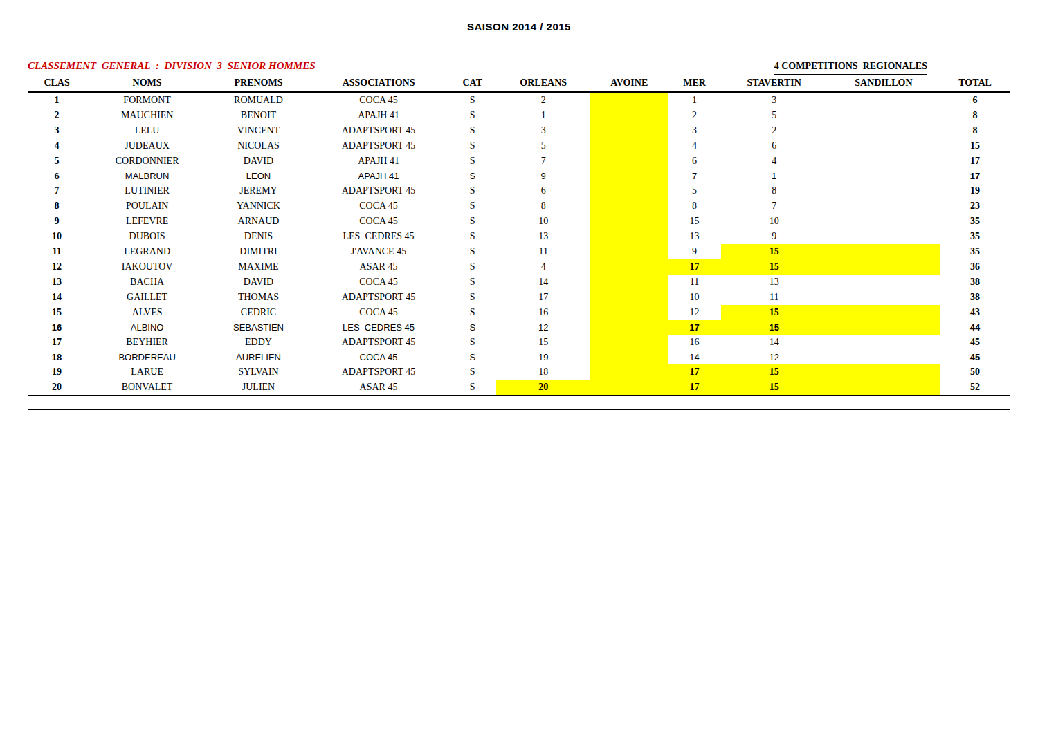SAISON 2014 / 2015
CLASSEMENT GENERAL : DIVISION 3 SENIOR HOMMES
4 COMPETITIONS REGIONALES
| CLAS | NOMS | PRENOMS | ASSOCIATIONS | CAT | ORLEANS | AVOINE | MER | STAVERTIN | SANDILLON | TOTAL |
| --- | --- | --- | --- | --- | --- | --- | --- | --- | --- | --- |
| 1 | FORMONT | ROMUALD | COCA 45 | S | 2 | | 1 | 3 | | 6 |
| 2 | MAUCHIEN | BENOIT | APAJH 41 | S | 1 | | 2 | 5 | | 8 |
| 3 | LELU | VINCENT | ADAPTSPORT 45 | S | 3 | | 3 | 2 | | 8 |
| 4 | JUDEAUX | NICOLAS | ADAPTSPORT 45 | S | 5 | | 4 | 6 | | 15 |
| 5 | CORDONNIER | DAVID | APAJH 41 | S | 7 | | 6 | 4 | | 17 |
| 6 | MALBRUN | LEON | APAJH 41 | S | 9 | | 7 | 1 | | 17 |
| 7 | LUTINIER | JEREMY | ADAPTSPORT 45 | S | 6 | | 5 | 8 | | 19 |
| 8 | POULAIN | YANNICK | COCA 45 | S | 8 | | 8 | 7 | | 23 |
| 9 | LEFEVRE | ARNAUD | COCA 45 | S | 10 | | 15 | 10 | | 35 |
| 10 | DUBOIS | DENIS | LES CEDRES 45 | S | 13 | | 13 | 9 | | 35 |
| 11 | LEGRAND | DIMITRI | J'AVANCE 45 | S | 11 | | 9 | 15 | | 35 |
| 12 | IAKOUTOV | MAXIME | ASAR 45 | S | 4 | | 17 | 15 | | 36 |
| 13 | BACHA | DAVID | COCA 45 | S | 14 | | 11 | 13 | | 38 |
| 14 | GAILLET | THOMAS | ADAPTSPORT 45 | S | 17 | | 10 | 11 | | 38 |
| 15 | ALVES | CEDRIC | COCA 45 | S | 16 | | 12 | 15 | | 43 |
| 16 | ALBINO | SEBASTIEN | LES CEDRES 45 | S | 12 | | 17 | 15 | | 44 |
| 17 | BEYHIER | EDDY | ADAPTSPORT 45 | S | 15 | | 16 | 14 | | 45 |
| 18 | BORDEREAU | AURELIEN | COCA 45 | S | 19 | | 14 | 12 | | 45 |
| 19 | LARUE | SYLVAIN | ADAPTSPORT 45 | S | 18 | | 17 | 15 | | 50 |
| 20 | BONVALET | JULIEN | ASAR 45 | S | 20 | | 17 | 15 | | 52 |